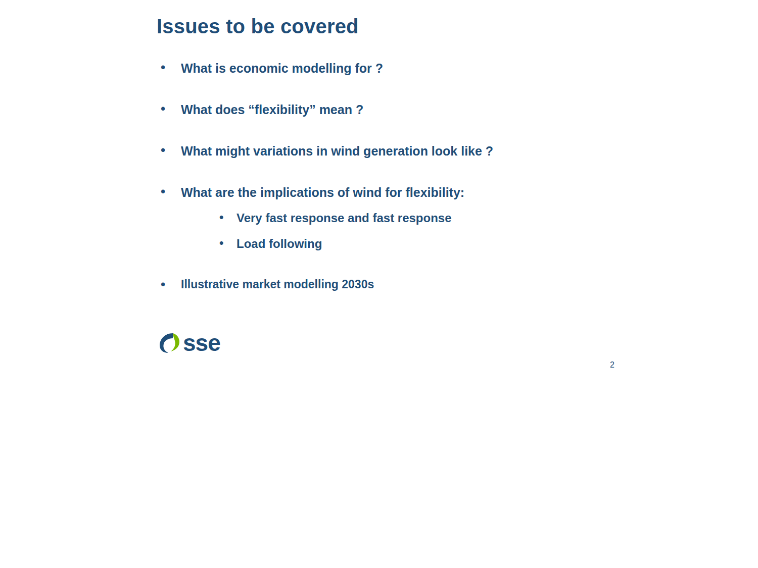Issues to be covered
What is economic modelling for ?
What does “flexibility” mean ?
What might variations in wind generation look like ?
What are the implications of wind for flexibility:
Very fast response and fast response
Load following
Illustrative market modelling 2030s
sse
2